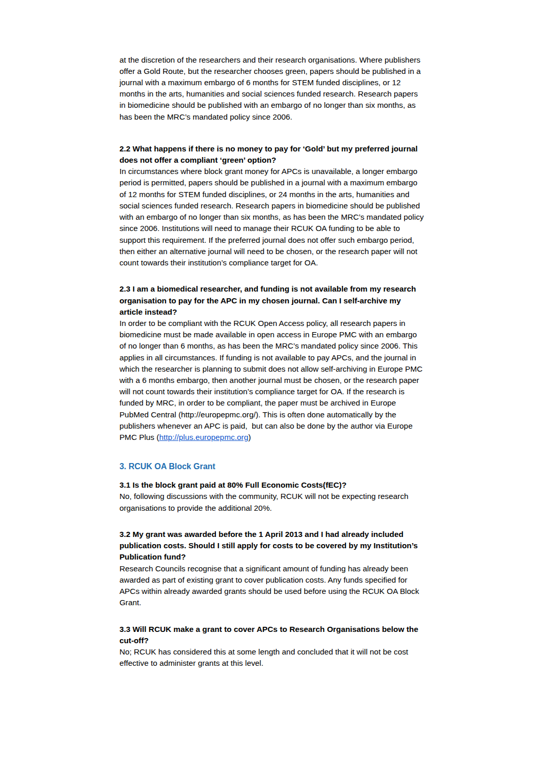at the discretion of the researchers and their research organisations. Where publishers offer a Gold Route, but the researcher chooses green, papers should be published in a journal with a maximum embargo of 6 months for STEM funded disciplines, or 12 months in the arts, humanities and social sciences funded research. Research papers in biomedicine should be published with an embargo of no longer than six months, as has been the MRC’s mandated policy since 2006.
2.2 What happens if there is no money to pay for ‘Gold’ but my preferred journal does not offer a compliant ‘green’ option?
In circumstances where block grant money for APCs is unavailable, a longer embargo period is permitted, papers should be published in a journal with a maximum embargo of 12 months for STEM funded disciplines, or 24 months in the arts, humanities and social sciences funded research. Research papers in biomedicine should be published with an embargo of no longer than six months, as has been the MRC’s mandated policy since 2006. Institutions will need to manage their RCUK OA funding to be able to support this requirement. If the preferred journal does not offer such embargo period, then either an alternative journal will need to be chosen, or the research paper will not count towards their institution’s compliance target for OA.
2.3 I am a biomedical researcher, and funding is not available from my research organisation to pay for the APC in my chosen journal. Can I self-archive my article instead?
In order to be compliant with the RCUK Open Access policy, all research papers in biomedicine must be made available in open access in Europe PMC with an embargo of no longer than 6 months, as has been the MRC’s mandated policy since 2006. This applies in all circumstances. If funding is not available to pay APCs, and the journal in which the researcher is planning to submit does not allow self-archiving in Europe PMC with a 6 months embargo, then another journal must be chosen, or the research paper will not count towards their institution’s compliance target for OA. If the research is funded by MRC, in order to be compliant, the paper must be archived in Europe PubMed Central (http://europepmc.org/). This is often done automatically by the publishers whenever an APC is paid, but can also be done by the author via Europe PMC Plus (http://plus.europepmc.org)
3. RCUK OA Block Grant
3.1 Is the block grant paid at 80% Full Economic Costs(fEC)?
No, following discussions with the community, RCUK will not be expecting research organisations to provide the additional 20%.
3.2 My grant was awarded before the 1 April 2013 and I had already included publication costs. Should I still apply for costs to be covered by my Institution’s Publication fund?
Research Councils recognise that a significant amount of funding has already been awarded as part of existing grant to cover publication costs. Any funds specified for APCs within already awarded grants should be used before using the RCUK OA Block Grant.
3.3 Will RCUK make a grant to cover APCs to Research Organisations below the cut-off?
No; RCUK has considered this at some length and concluded that it will not be cost effective to administer grants at this level.